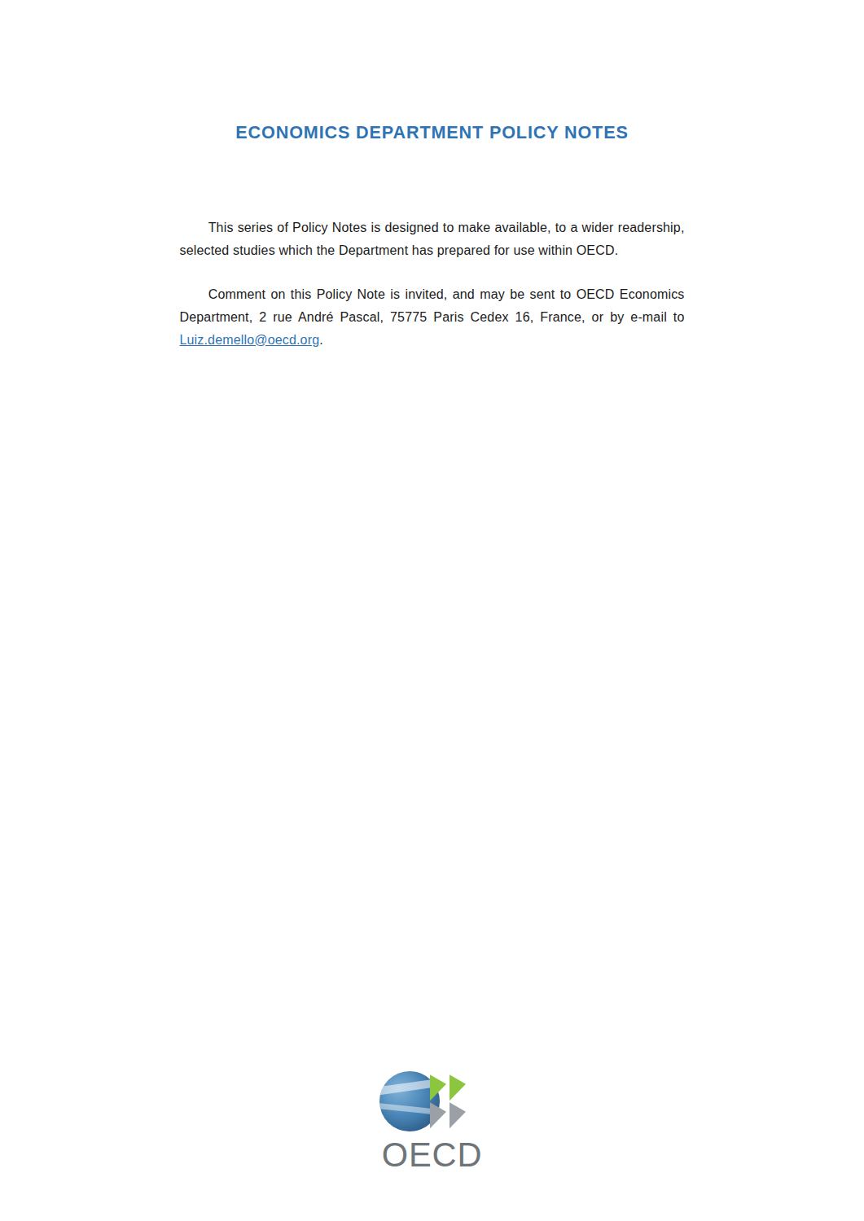ECONOMICS DEPARTMENT POLICY NOTES
This series of Policy Notes is designed to make available, to a wider readership, selected studies which the Department has prepared for use within OECD.
Comment on this Policy Note is invited, and may be sent to OECD Economics Department, 2 rue André Pascal, 75775 Paris Cedex 16, France, or by e-mail to Luiz.demello@oecd.org.
OECD